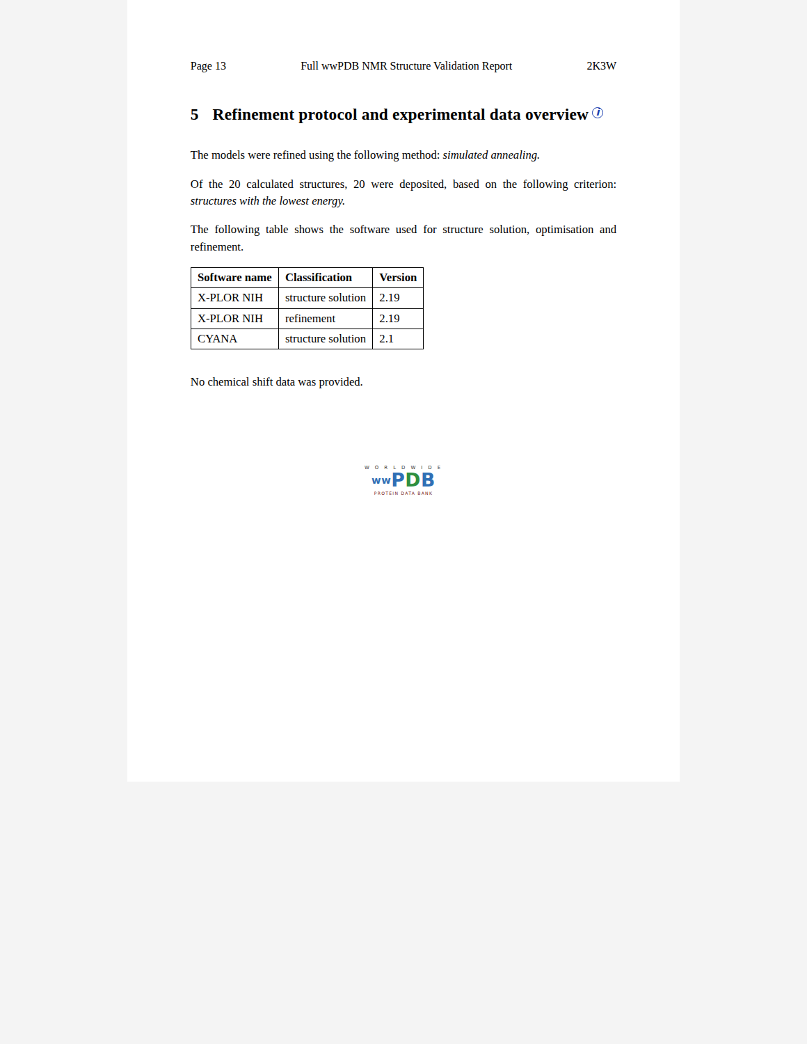Page 13
Full wwPDB NMR Structure Validation Report
2K3W
5 Refinement protocol and experimental data overviewi
The models were refined using the following method: simulated annealing.
Of the 20 calculated structures, 20 were deposited, based on the following criterion: structures with the lowest energy.
The following table shows the software used for structure solution, optimisation and refinement.
| Software name | Classification | Version |
| --- | --- | --- |
| X-PLOR NIH | structure solution | 2.19 |
| X-PLOR NIH | refinement | 2.19 |
| CYANA | structure solution | 2.1 |
No chemical shift data was provided.
W O R L D W I D E
ww PDB
PROTEIN DATA BANK